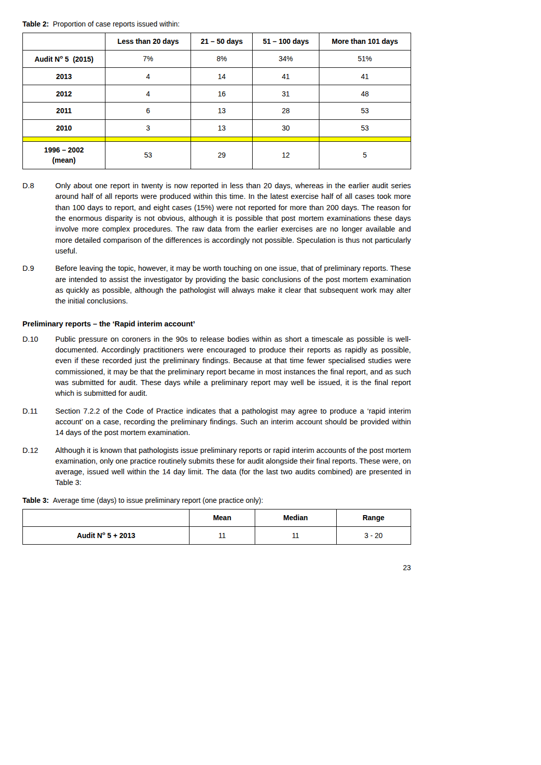Table 2: Proportion of case reports issued within:
| | Less than 20 days | 21 – 50 days | 51 – 100 days | More than 101 days |
| --- | --- | --- | --- | --- |
| Audit N o 5 (2015) | 7% | 8% | 34% | 51% |
| 2013 | 4 | 14 | 41 | 41 |
| 2012 | 4 | 16 | 31 | 48 |
| 2011 | 6 | 13 | 28 | 53 |
| 2010 | 3 | 13 | 30 | 53 |
| 1996 – 2002 (mean) | 53 | 29 | 12 | 5 |
D.8
Only about one report in twenty is now reported in less than 20 days, whereas in the earlier audit series around half of all reports were produced within this time. In the latest exercise half of all cases took more than 100 days to report, and eight cases (15%) were not reported for more than 200 days. The reason for the enormous disparity is not obvious, although it is possible that post mortem examinations these days involve more complex procedures. The raw data from the earlier exercises are no longer available and more detailed comparison of the differences is accordingly not possible. Speculation is thus not particularly useful.
D.9
Before leaving the topic, however, it may be worth touching on one issue, that of preliminary reports. These are intended to assist the investigator by providing the basic conclusions of the post mortem examination as quickly as possible, although the pathologist will always make it clear that subsequent work may alter the initial conclusions.
Preliminary reports – the ‘Rapid interim account’
D.10
Public pressure on coroners in the 90s to release bodies within as short a timescale as possible is well-documented. Accordingly practitioners were encouraged to produce their reports as rapidly as possible, even if these recorded just the preliminary findings. Because at that time fewer specialised studies were commissioned, it may be that the preliminary report became in most instances the final report, and as such was submitted for audit. These days while a preliminary report may well be issued, it is the final report which is submitted for audit.
D.11
Section 7.2.2 of the Code of Practice indicates that a pathologist may agree to produce a ‘rapid interim account’ on a case, recording the preliminary findings. Such an interim account should be provided within 14 days of the post mortem examination.
D.12
Although it is known that pathologists issue preliminary reports or rapid interim accounts of the post mortem examination, only one practice routinely submits these for audit alongside their final reports. These were, on average, issued well within the 14 day limit. The data (for the last two audits combined) are presented in Table 3:
Table 3: Average time (days) to issue preliminary report (one practice only):
| | Mean | Median | Range |
| --- | --- | --- | --- |
| Audit N o 5 + 2013 | 11 | 11 | 3 - 20 |
23